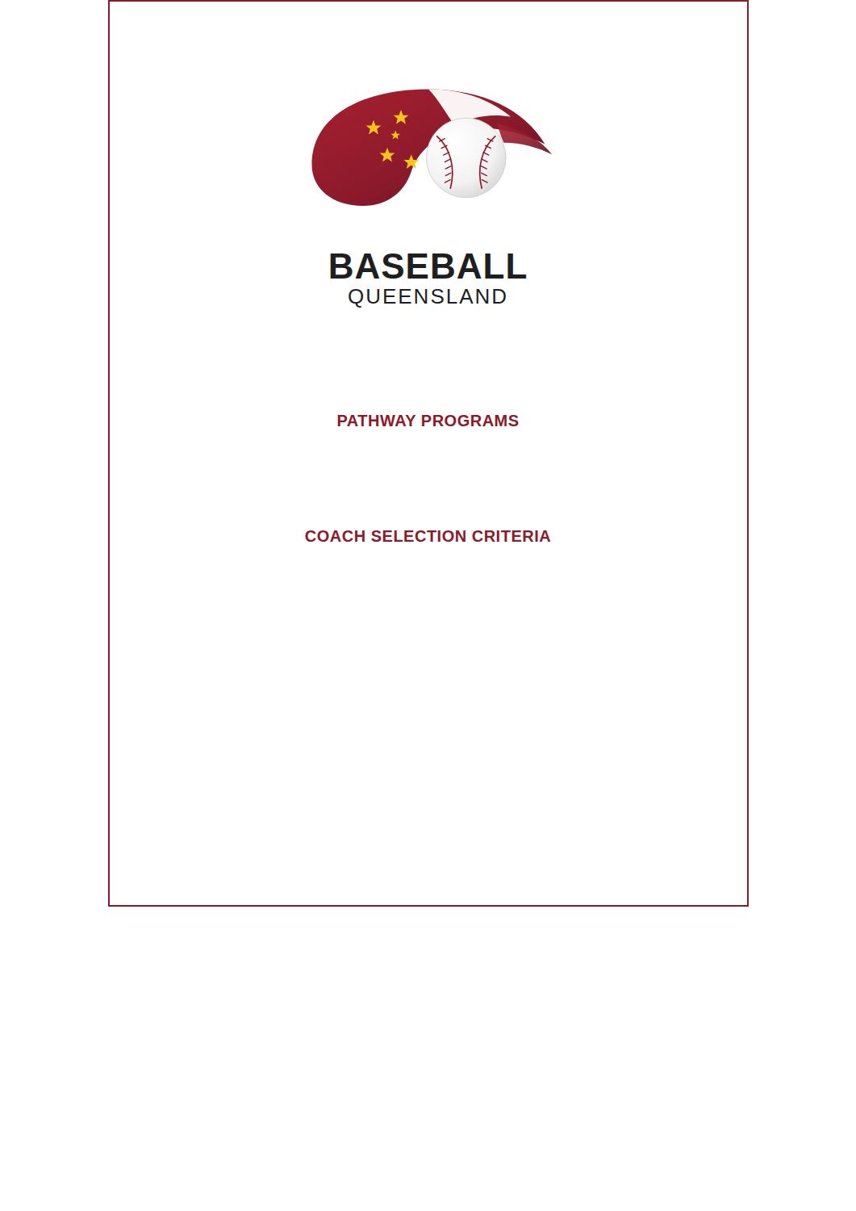BASEBALL
QUEENSLAND
PATHWAY PROGRAMS
COACH SELECTION CRITERIA